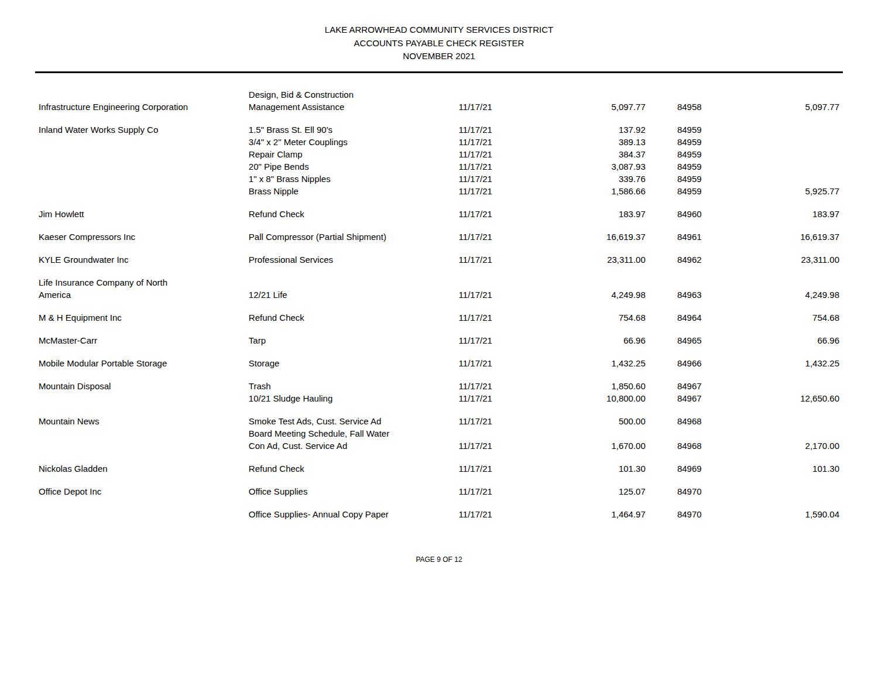LAKE ARROWHEAD COMMUNITY SERVICES DISTRICT
ACCOUNTS PAYABLE CHECK REGISTER
NOVEMBER 2021
| | Design, Bid & Construction | | | | |
| Infrastructure Engineering Corporation | Management Assistance | 11/17/21 | 5,097.77 | 84958 | 5,097.77 |
| Inland Water Works Supply Co | 1.5" Brass St. Ell 90's | 11/17/21 | 137.92 | 84959 | |
| | 3/4" x 2" Meter Couplings | 11/17/21 | 389.13 | 84959 | |
| | Repair Clamp | 11/17/21 | 384.37 | 84959 | |
| | 20" Pipe Bends | 11/17/21 | 3,087.93 | 84959 | |
| | 1" x 8" Brass Nipples | 11/17/21 | 339.76 | 84959 | |
| | Brass Nipple | 11/17/21 | 1,586.66 | 84959 | 5,925.77 |
| Jim Howlett | Refund Check | 11/17/21 | 183.97 | 84960 | 183.97 |
| Kaeser Compressors Inc | Pall Compressor (Partial Shipment) | 11/17/21 | 16,619.37 | 84961 | 16,619.37 |
| KYLE Groundwater Inc | Professional Services | 11/17/21 | 23,311.00 | 84962 | 23,311.00 |
| Life Insurance Company of North | | | | | |
| America | 12/21 Life | 11/17/21 | 4,249.98 | 84963 | 4,249.98 |
| M & H Equipment Inc | Refund Check | 11/17/21 | 754.68 | 84964 | 754.68 |
| McMaster-Carr | Tarp | 11/17/21 | 66.96 | 84965 | 66.96 |
| Mobile Modular Portable Storage | Storage | 11/17/21 | 1,432.25 | 84966 | 1,432.25 |
| Mountain Disposal | Trash | 11/17/21 | 1,850.60 | 84967 | |
| | 10/21 Sludge Hauling | 11/17/21 | 10,800.00 | 84967 | 12,650.60 |
| Mountain News | Smoke Test Ads, Cust. Service Ad | 11/17/21 | 500.00 | 84968 | |
| | Board Meeting Schedule, Fall Water | | | | |
| | Con Ad, Cust. Service Ad | 11/17/21 | 1,670.00 | 84968 | 2,170.00 |
| Nickolas Gladden | Refund Check | 11/17/21 | 101.30 | 84969 | 101.30 |
| Office Depot Inc | Office Supplies | 11/17/21 | 125.07 | 84970 | |
| | Office Supplies- Annual Copy Paper | 11/17/21 | 1,464.97 | 84970 | 1,590.04 |
PAGE 9 OF 12